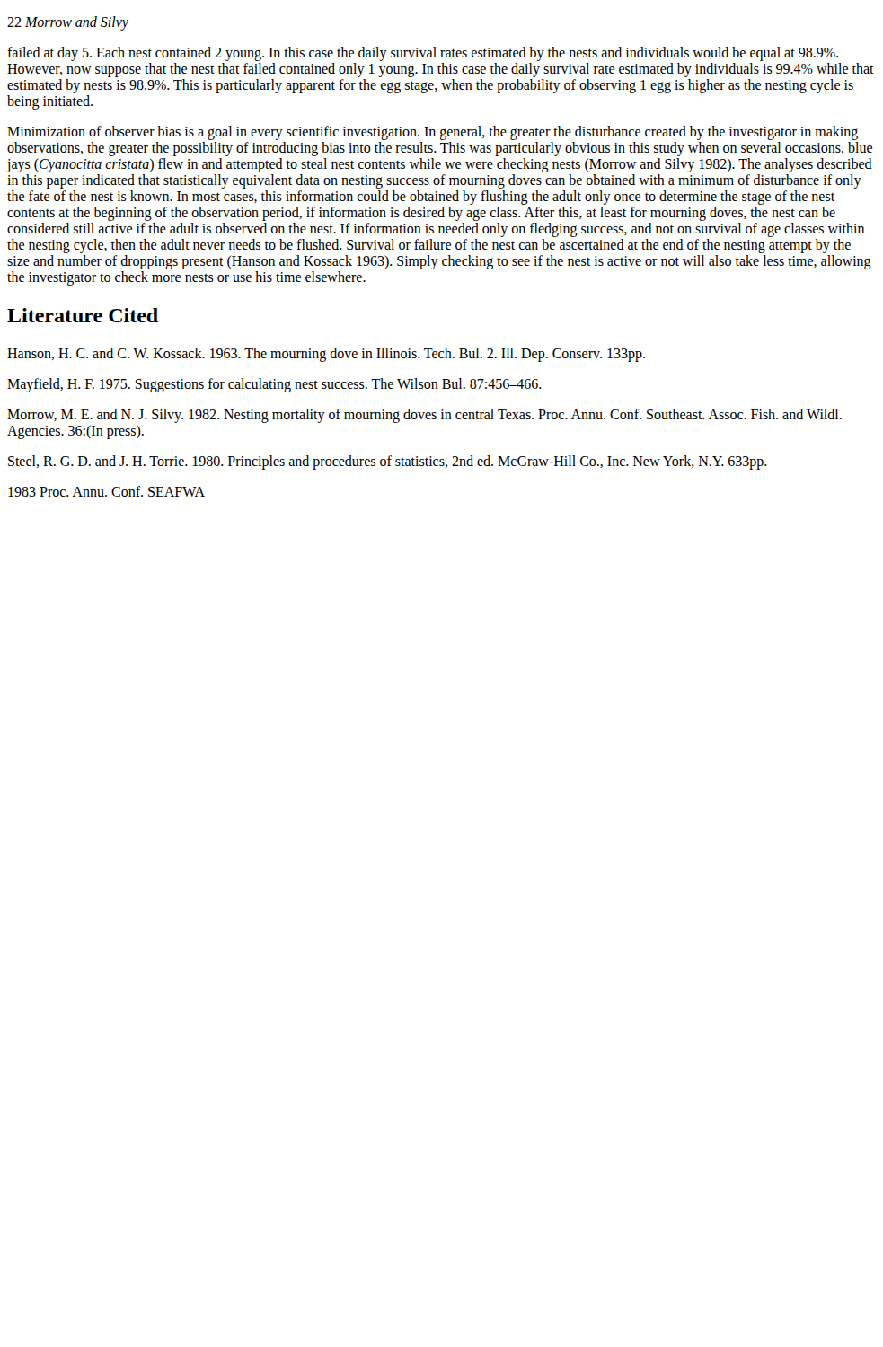22 Morrow and Silvy
failed at day 5. Each nest contained 2 young. In this case the daily survival rates estimated by the nests and individuals would be equal at 98.9%. However, now suppose that the nest that failed contained only 1 young. In this case the daily survival rate estimated by individuals is 99.4% while that estimated by nests is 98.9%. This is particularly apparent for the egg stage, when the probability of observing 1 egg is higher as the nesting cycle is being initiated.
Minimization of observer bias is a goal in every scientific investigation. In general, the greater the disturbance created by the investigator in making observations, the greater the possibility of introducing bias into the results. This was particularly obvious in this study when on several occasions, blue jays (Cyanocitta cristata) flew in and attempted to steal nest contents while we were checking nests (Morrow and Silvy 1982). The analyses described in this paper indicated that statistically equivalent data on nesting success of mourning doves can be obtained with a minimum of disturbance if only the fate of the nest is known. In most cases, this information could be obtained by flushing the adult only once to determine the stage of the nest contents at the beginning of the observation period, if information is desired by age class. After this, at least for mourning doves, the nest can be considered still active if the adult is observed on the nest. If information is needed only on fledging success, and not on survival of age classes within the nesting cycle, then the adult never needs to be flushed. Survival or failure of the nest can be ascertained at the end of the nesting attempt by the size and number of droppings present (Hanson and Kossack 1963). Simply checking to see if the nest is active or not will also take less time, allowing the investigator to check more nests or use his time elsewhere.
Literature Cited
Hanson, H. C. and C. W. Kossack. 1963. The mourning dove in Illinois. Tech. Bul. 2. Ill. Dep. Conserv. 133pp.
Mayfield, H. F. 1975. Suggestions for calculating nest success. The Wilson Bul. 87:456–466.
Morrow, M. E. and N. J. Silvy. 1982. Nesting mortality of mourning doves in central Texas. Proc. Annu. Conf. Southeast. Assoc. Fish. and Wildl. Agencies. 36:(In press).
Steel, R. G. D. and J. H. Torrie. 1980. Principles and procedures of statistics, 2nd ed. McGraw-Hill Co., Inc. New York, N.Y. 633pp.
1983 Proc. Annu. Conf. SEAFWA